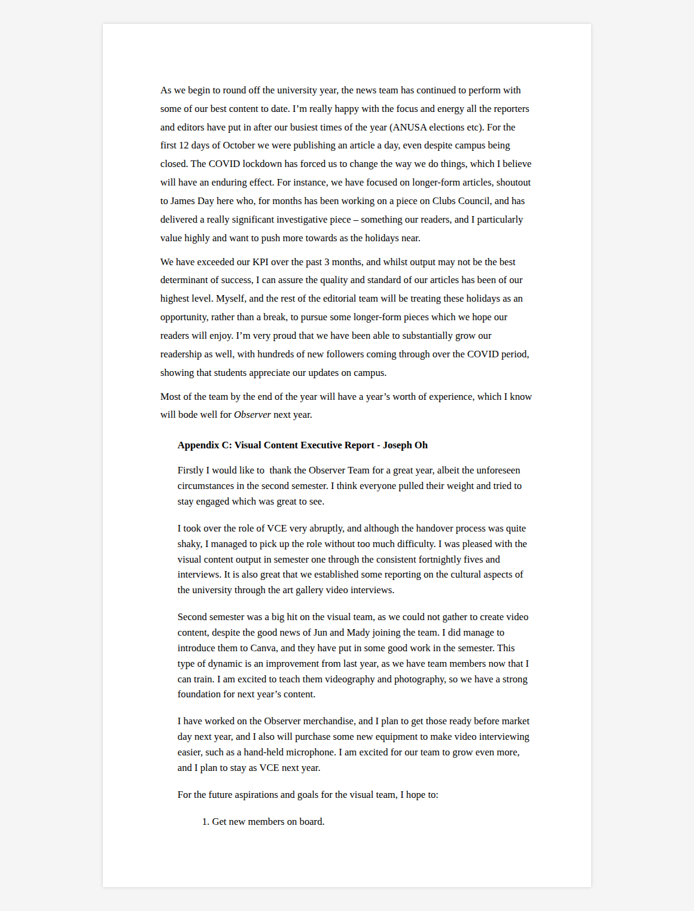As we begin to round off the university year, the news team has continued to perform with some of our best content to date. I’m really happy with the focus and energy all the reporters and editors have put in after our busiest times of the year (ANUSA elections etc). For the first 12 days of October we were publishing an article a day, even despite campus being closed. The COVID lockdown has forced us to change the way we do things, which I believe will have an enduring effect. For instance, we have focused on longer-form articles, shoutout to James Day here who, for months has been working on a piece on Clubs Council, and has delivered a really significant investigative piece – something our readers, and I particularly value highly and want to push more towards as the holidays near.
We have exceeded our KPI over the past 3 months, and whilst output may not be the best determinant of success, I can assure the quality and standard of our articles has been of our highest level. Myself, and the rest of the editorial team will be treating these holidays as an opportunity, rather than a break, to pursue some longer-form pieces which we hope our readers will enjoy. I’m very proud that we have been able to substantially grow our readership as well, with hundreds of new followers coming through over the COVID period, showing that students appreciate our updates on campus.
Most of the team by the end of the year will have a year’s worth of experience, which I know will bode well for Observer next year.
Appendix C: Visual Content Executive Report - Joseph Oh
Firstly I would like to thank the Observer Team for a great year, albeit the unforeseen circumstances in the second semester. I think everyone pulled their weight and tried to stay engaged which was great to see.
I took over the role of VCE very abruptly, and although the handover process was quite shaky, I managed to pick up the role without too much difficulty. I was pleased with the visual content output in semester one through the consistent fortnightly fives and interviews. It is also great that we established some reporting on the cultural aspects of the university through the art gallery video interviews.
Second semester was a big hit on the visual team, as we could not gather to create video content, despite the good news of Jun and Mady joining the team. I did manage to introduce them to Canva, and they have put in some good work in the semester. This type of dynamic is an improvement from last year, as we have team members now that I can train. I am excited to teach them videography and photography, so we have a strong foundation for next year’s content.
I have worked on the Observer merchandise, and I plan to get those ready before market day next year, and I also will purchase some new equipment to make video interviewing easier, such as a hand-held microphone. I am excited for our team to grow even more, and I plan to stay as VCE next year.
For the future aspirations and goals for the visual team, I hope to:
Get new members on board.